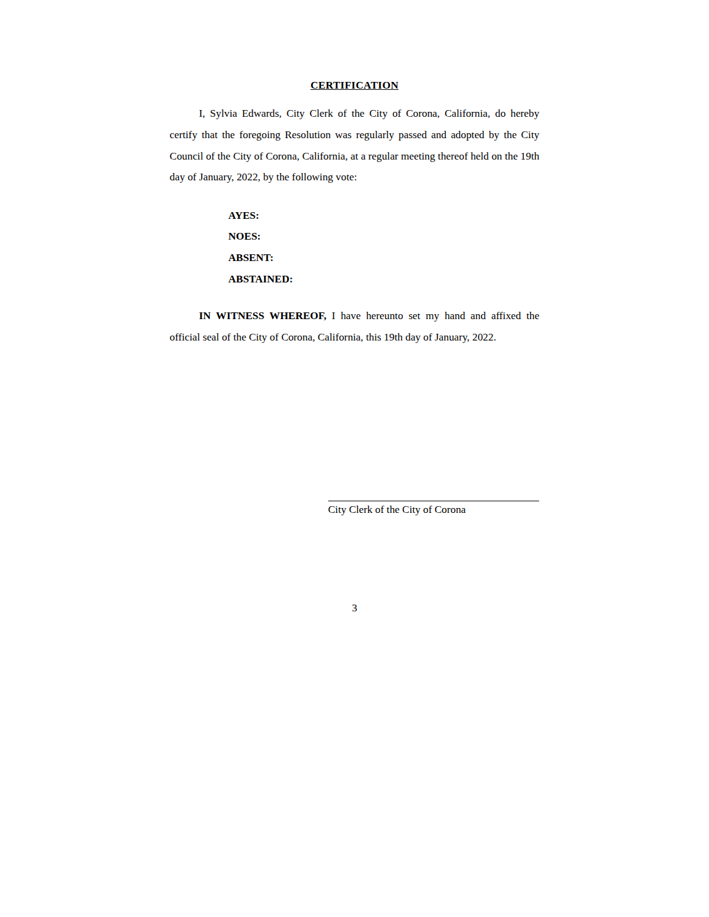CERTIFICATION
I, Sylvia Edwards, City Clerk of the City of Corona, California, do hereby certify that the foregoing Resolution was regularly passed and adopted by the City Council of the City of Corona, California, at a regular meeting thereof held on the 19th day of January, 2022, by the following vote:
AYES:
NOES:
ABSENT:
ABSTAINED:
IN WITNESS WHEREOF, I have hereunto set my hand and affixed the official seal of the City of Corona, California, this 19th day of January, 2022.
City Clerk of the City of Corona
3